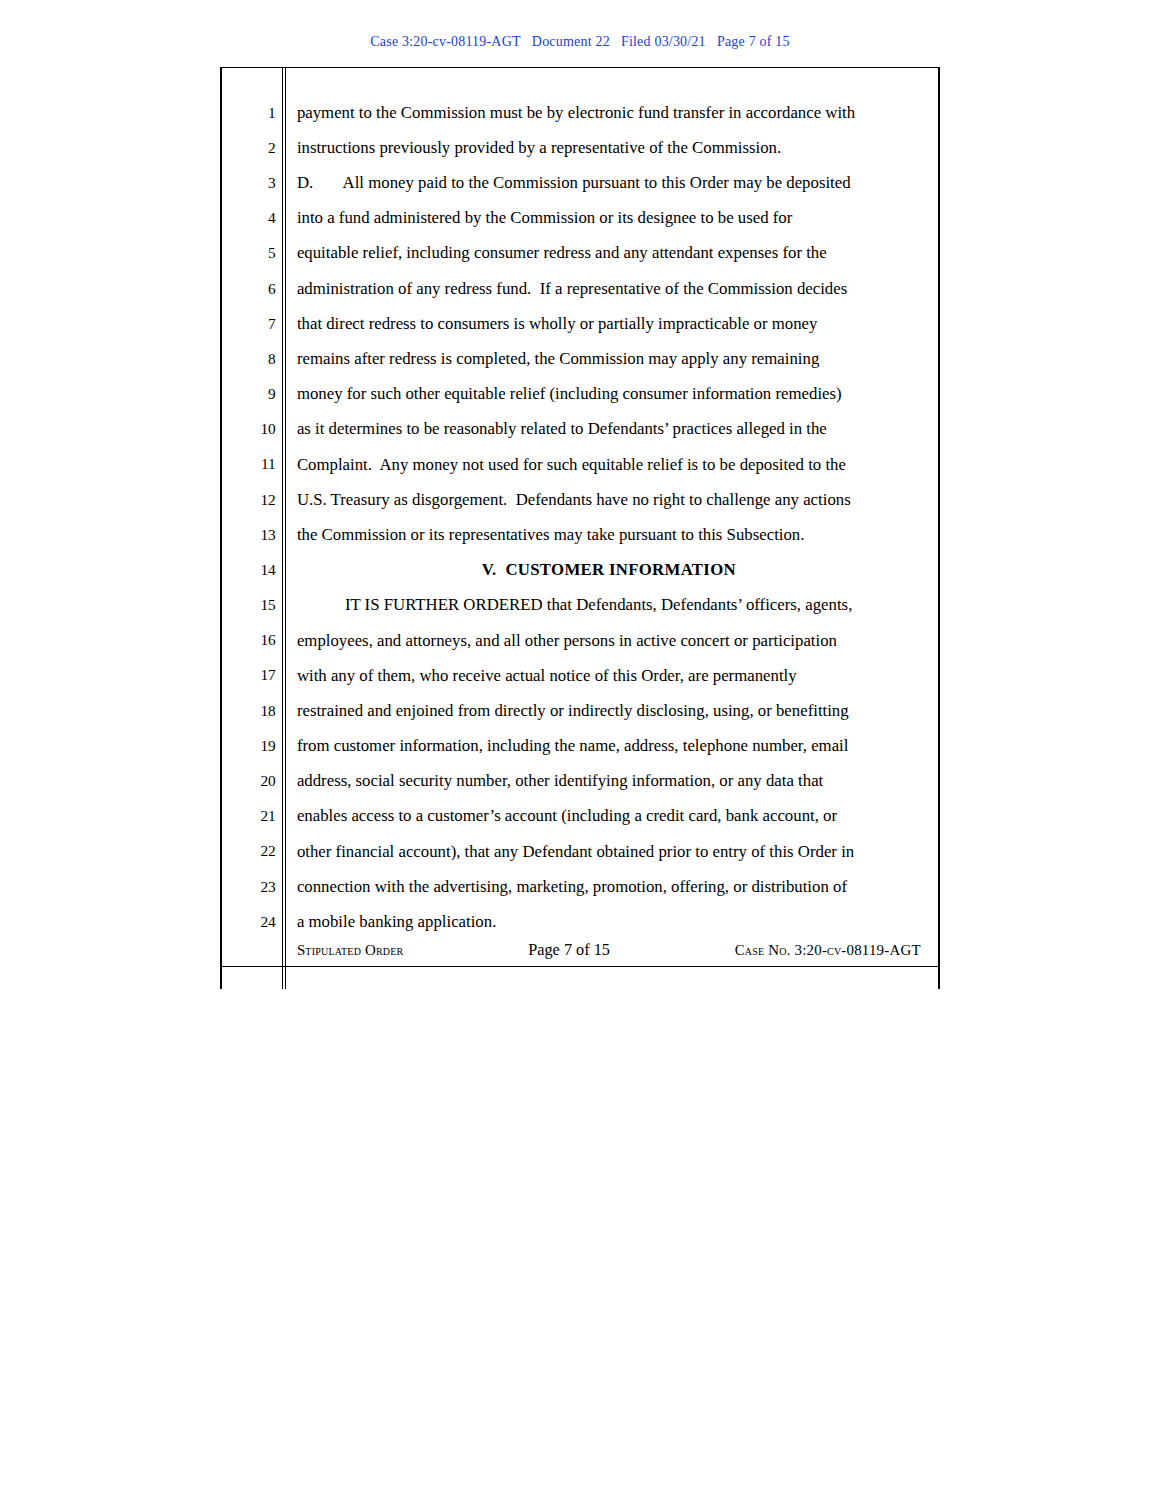Case 3:20-cv-08119-AGT Document 22 Filed 03/30/21 Page 7 of 15
1
2
3
4
5
6
7
8
9
10
11
12
13
14
15
16
17
18
19
20
21
22
23
24
payment to the Commission must be by electronic fund transfer in accordance with
instructions previously provided by a representative of the Commission.
D. All money paid to the Commission pursuant to this Order may be deposited
into a fund administered by the Commission or its designee to be used for
equitable relief, including consumer redress and any attendant expenses for the
administration of any redress fund. If a representative of the Commission decides
that direct redress to consumers is wholly or partially impracticable or money
remains after redress is completed, the Commission may apply any remaining
money for such other equitable relief (including consumer information remedies)
as it determines to be reasonably related to Defendants’ practices alleged in the
Complaint. Any money not used for such equitable relief is to be deposited to the
U.S. Treasury as disgorgement. Defendants have no right to challenge any actions
the Commission or its representatives may take pursuant to this Subsection.
V. CUSTOMER INFORMATION
IT IS FURTHER ORDERED that Defendants, Defendants’ officers, agents,
employees, and attorneys, and all other persons in active concert or participation
with any of them, who receive actual notice of this Order, are permanently
restrained and enjoined from directly or indirectly disclosing, using, or benefitting
from customer information, including the name, address, telephone number, email
address, social security number, other identifying information, or any data that
enables access to a customer’s account (including a credit card, bank account, or
other financial account), that any Defendant obtained prior to entry of this Order in
connection with the advertising, marketing, promotion, offering, or distribution of
a mobile banking application.
Stipulated Order
Page 7 of 15
Case No. 3:20-cv-08119-AGT